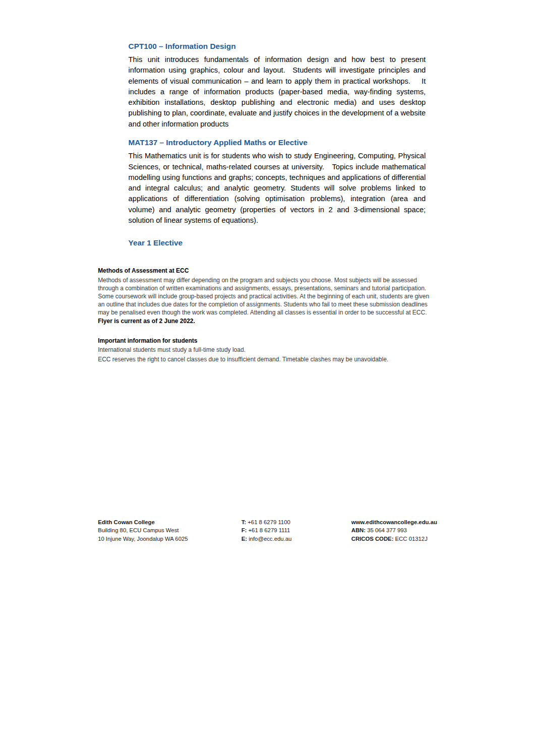CPT100 – Information Design
This unit introduces fundamentals of information design and how best to present information using graphics, colour and layout. Students will investigate principles and elements of visual communication – and learn to apply them in practical workshops. It includes a range of information products (paper-based media, way-finding systems, exhibition installations, desktop publishing and electronic media) and uses desktop publishing to plan, coordinate, evaluate and justify choices in the development of a website and other information products
MAT137 – Introductory Applied Maths or Elective
This Mathematics unit is for students who wish to study Engineering, Computing, Physical Sciences, or technical, maths-related courses at university. Topics include mathematical modelling using functions and graphs; concepts, techniques and applications of differential and integral calculus; and analytic geometry. Students will solve problems linked to applications of differentiation (solving optimisation problems), integration (area and volume) and analytic geometry (properties of vectors in 2 and 3-dimensional space; solution of linear systems of equations).
Year 1 Elective
Methods of Assessment at ECC
Methods of assessment may differ depending on the program and subjects you choose. Most subjects will be assessed through a combination of written examinations and assignments, essays, presentations, seminars and tutorial participation. Some coursework will include group-based projects and practical activities. At the beginning of each unit, students are given an outline that includes due dates for the completion of assignments. Students who fail to meet these submission deadlines may be penalised even though the work was completed. Attending all classes is essential in order to be successful at ECC. Flyer is current as of 2 June 2022.
Important information for students
International students must study a full-time study load.
ECC reserves the right to cancel classes due to insufficient demand. Timetable clashes may be unavoidable.
Edith Cowan College
Building 80, ECU Campus West
10 Injune Way, Joondalup WA 6025
T: +61 8 6279 1100
F: +61 8 6279 1111
E: info@ecc.edu.au
www.edithcowancollege.edu.au
ABN: 35 064 377 993
CRICOS CODE: ECC 01312J